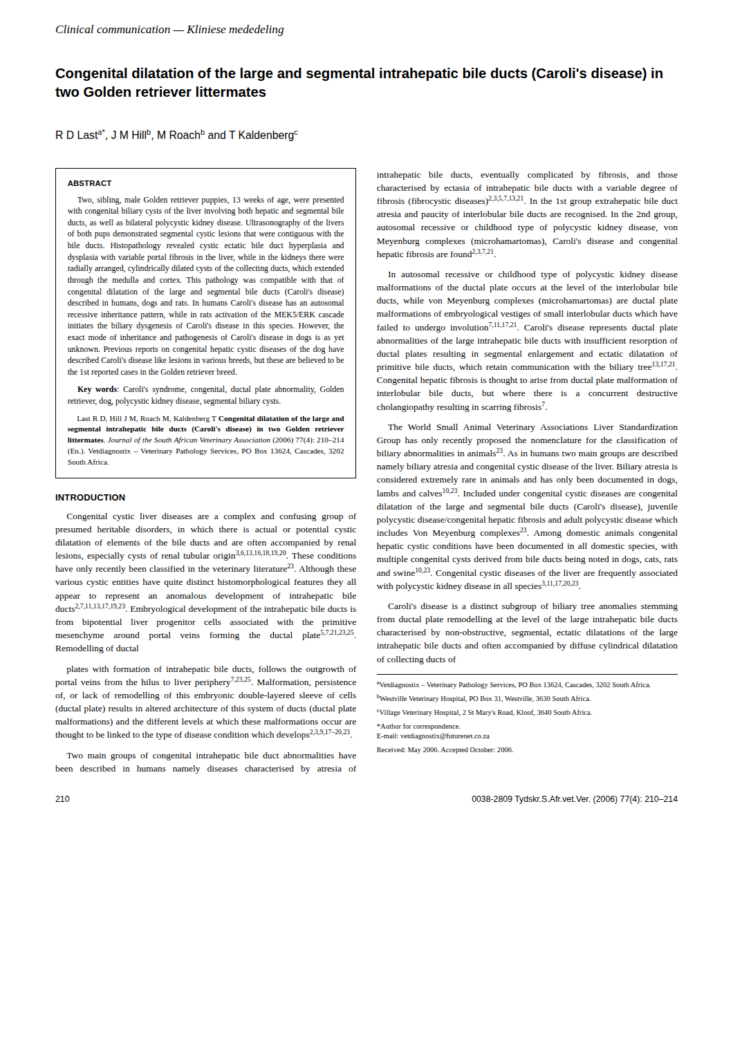Clinical communication — Kliniese mededeling
Congenital dilatation of the large and segmental intrahepatic bile ducts (Caroli's disease) in two Golden retriever littermates
R D Lasta*, J M Hillb, M Roachb and T Kaldenbergc
ABSTRACT
Two, sibling, male Golden retriever puppies, 13 weeks of age, were presented with congenital biliary cysts of the liver involving both hepatic and segmental bile ducts, as well as bilateral polycystic kidney disease. Ultrasonography of the livers of both pups demonstrated segmental cystic lesions that were contiguous with the bile ducts. Histopathology revealed cystic ectatic bile duct hyperplasia and dysplasia with variable portal fibrosis in the liver, while in the kidneys there were radially arranged, cylindrically dilated cysts of the collecting ducts, which extended through the medulla and cortex. This pathology was compatible with that of congenital dilatation of the large and segmental bile ducts (Caroli's disease) described in humans, dogs and rats. In humans Caroli's disease has an autosomal recessive inheritance pattern, while in rats activation of the MEK5/ERK cascade initiates the biliary dysgenesis of Caroli's disease in this species. However, the exact mode of inheritance and pathogenesis of Caroli's disease in dogs is as yet unknown. Previous reports on congenital hepatic cystic diseases of the dog have described Caroli's disease like lesions in various breeds, but these are believed to be the 1st reported cases in the Golden retriever breed.
Key words: Caroli's syndrome, congenital, ductal plate abnormality, Golden retriever, dog, polycystic kidney disease, segmental biliary cysts.
Last R D, Hill J M, Roach M, Kaldenberg T Congenital dilatation of the large and segmental intrahepatic bile ducts (Caroli's disease) in two Golden retriever littermates. Journal of the South African Veterinary Association (2006) 77(4): 210–214 (En.). Vetdiagnostix – Veterinary Pathology Services, PO Box 13624, Cascades, 3202 South Africa.
INTRODUCTION
Congenital cystic liver diseases are a complex and confusing group of presumed heritable disorders, in which there is actual or potential cystic dilatation of elements of the bile ducts and are often accompanied by renal lesions, especially cysts of renal tubular origin3,6,13,16,18,19,20. These conditions have only recently been classified in the veterinary literature23. Although these various cystic entities have quite distinct histomorphological features they all appear to represent an anomalous development of intrahepatic bile ducts2,7,11,13,17,19,23. Embryological development of the intrahepatic bile ducts is from bipotential liver progenitor cells associated with the primitive mesenchyme around portal veins forming the ductal plate5,7,21,23,25. Remodelling of ductal
plates with formation of intrahepatic bile ducts, follows the outgrowth of portal veins from the hilus to liver periphery7,23,25. Malformation, persistence of, or lack of remodelling of this embryonic double-layered sleeve of cells (ductal plate) results in altered architecture of this system of ducts (ductal plate malformations) and the different levels at which these malformations occur are thought to be linked to the type of disease condition which develops2,3,9,17–20,23.
Two main groups of congenital intrahepatic bile duct abnormalities have been described in humans namely diseases characterised by atresia of intrahepatic bile ducts, eventually complicated by fibrosis, and those characterised by ectasia of intrahepatic bile ducts with a variable degree of fibrosis (fibrocystic diseases)2,3,5,7,13,21. In the 1st group extrahepatic bile duct atresia and paucity of interlobular bile ducts are recognised. In the 2nd group, autosomal recessive or childhood type of polycystic kidney disease, von Meyenburg complexes (microhamartomas), Caroli's disease and congenital hepatic fibrosis are found2,3,7,21.
In autosomal recessive or childhood type of polycystic kidney disease malformations of the ductal plate occurs at the level of the interlobular bile ducts, while von Meyenburg complexes (microhamartomas) are ductal plate malformations of embryological vestiges of small interlobular ducts which have failed to undergo involution7,11,17,21. Caroli's disease represents ductal plate abnormalities of the large intrahepatic bile ducts with insufficient resorption of ductal plates resulting in segmental enlargement and ectatic dilatation of primitive bile ducts, which retain communication with the biliary tree13,17,21. Congenital hepatic fibrosis is thought to arise from ductal plate malformation of interlobular bile ducts, but where there is a concurrent destructive cholangiopathy resulting in scarring fibrosis7.
The World Small Animal Veterinary Associations Liver Standardization Group has only recently proposed the nomenclature for the classification of biliary abnormalities in animals23. As in humans two main groups are described namely biliary atresia and congenital cystic disease of the liver. Biliary atresia is considered extremely rare in animals and has only been documented in dogs, lambs and calves10,23. Included under congenital cystic diseases are congenital dilatation of the large and segmental bile ducts (Caroli's disease), juvenile polycystic disease/congenital hepatic fibrosis and adult polycystic disease which includes Von Meyenburg complexes23. Among domestic animals congenital hepatic cystic conditions have been documented in all domestic species, with multiple congenital cysts derived from bile ducts being noted in dogs, cats, rats and swine10,23. Congenital cystic diseases of the liver are frequently associated with polycystic kidney disease in all species3,11,17,20,23.
Caroli's disease is a distinct subgroup of biliary tree anomalies stemming from ductal plate remodelling at the level of the large intrahepatic bile ducts characterised by non-obstructive, segmental, ectatic dilatations of the large intrahepatic bile ducts and often accompanied by diffuse cylindrical dilatation of collecting ducts of
aVetdiagnostix – Veterinary Pathology Services, PO Box 13624, Cascades, 3202 South Africa.
bWestville Veterinary Hospital, PO Box 31, Westville, 3630 South Africa.
cVillage Veterinary Hospital, 2 St Mary's Road, Kloof, 3640 South Africa.
*Author for correspondence.
E-mail: vetdiagnostix@futurenet.co.za
Received: May 2006. Accepted October: 2006.
210 0038-2809 Tydskr.S.Afr.vet.Ver. (2006) 77(4): 210–214